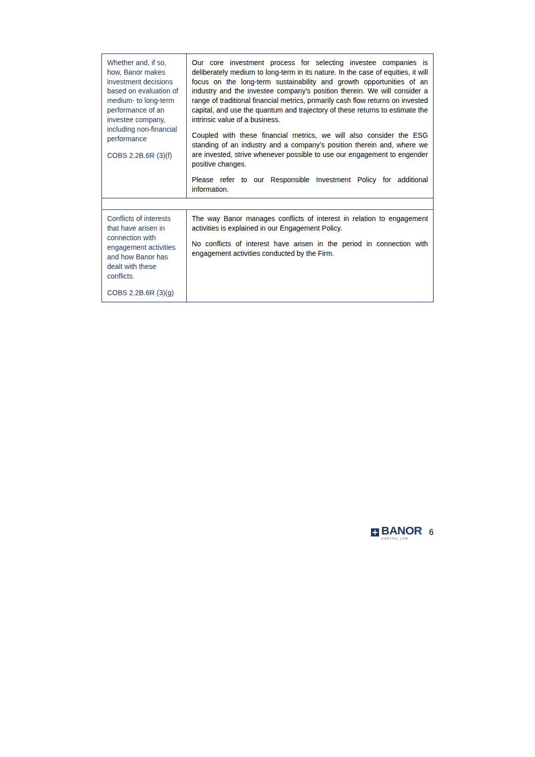| Whether and, if so, how, Banor makes investment decisions based on evaluation of medium- to long-term performance of an investee company, including non-financial performance COBS 2.2B.6R (3)(f) | Our core investment process for selecting investee companies is deliberately medium to long-term in its nature. In the case of equities, it will focus on the long-term sustainability and growth opportunities of an industry and the investee company's position therein. We will consider a range of traditional financial metrics, primarily cash flow returns on invested capital, and use the quantum and trajectory of these returns to estimate the intrinsic value of a business. Coupled with these financial metrics, we will also consider the ESG standing of an industry and a company's position therein and, where we are invested, strive whenever possible to use our engagement to engender positive changes. Please refer to our Responsible Investment Policy for additional information. |
| Conflicts of interests that have arisen in connection with engagement activities and how Banor has dealt with these conflicts. COBS 2.2B.6R (3)(g) | The way Banor manages conflicts of interest in relation to engagement activities is explained in our Engagement Policy. No conflicts of interest have arisen in the period in connection with engagement activities conducted by the Firm. |
BANOR CAPITAL LTD
6